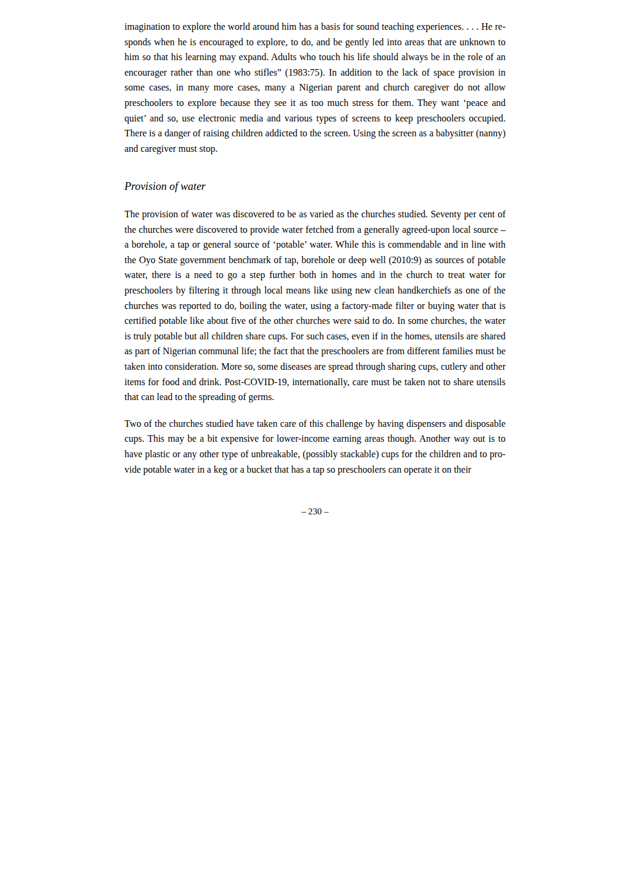imagination to explore the world around him has a basis for sound teaching experiences. . . . He responds when he is encouraged to explore, to do, and be gently led into areas that are unknown to him so that his learning may expand. Adults who touch his life should always be in the role of an encourager rather than one who stifles” (1983:75). In addition to the lack of space provision in some cases, in many more cases, many a Nigerian parent and church caregiver do not allow preschoolers to explore because they see it as too much stress for them. They want ‘peace and quiet’ and so, use electronic media and various types of screens to keep preschoolers occupied. There is a danger of raising children addicted to the screen. Using the screen as a babysitter (nanny) and caregiver must stop.
Provision of water
The provision of water was discovered to be as varied as the churches studied. Seventy per cent of the churches were discovered to provide water fetched from a generally agreed-upon local source – a borehole, a tap or general source of ‘potable’ water. While this is commendable and in line with the Oyo State government benchmark of tap, borehole or deep well (2010:9) as sources of potable water, there is a need to go a step further both in homes and in the church to treat water for preschoolers by filtering it through local means like using new clean handkerchiefs as one of the churches was reported to do, boiling the water, using a factory-made filter or buying water that is certified potable like about five of the other churches were said to do. In some churches, the water is truly potable but all children share cups. For such cases, even if in the homes, utensils are shared as part of Nigerian communal life; the fact that the preschoolers are from different families must be taken into consideration. More so, some diseases are spread through sharing cups, cutlery and other items for food and drink. Post-COVID-19, internationally, care must be taken not to share utensils that can lead to the spreading of germs.
Two of the churches studied have taken care of this challenge by having dispensers and disposable cups. This may be a bit expensive for lower-income earning areas though. Another way out is to have plastic or any other type of unbreakable, (possibly stackable) cups for the children and to provide potable water in a keg or a bucket that has a tap so preschoolers can operate it on their
– 230 –